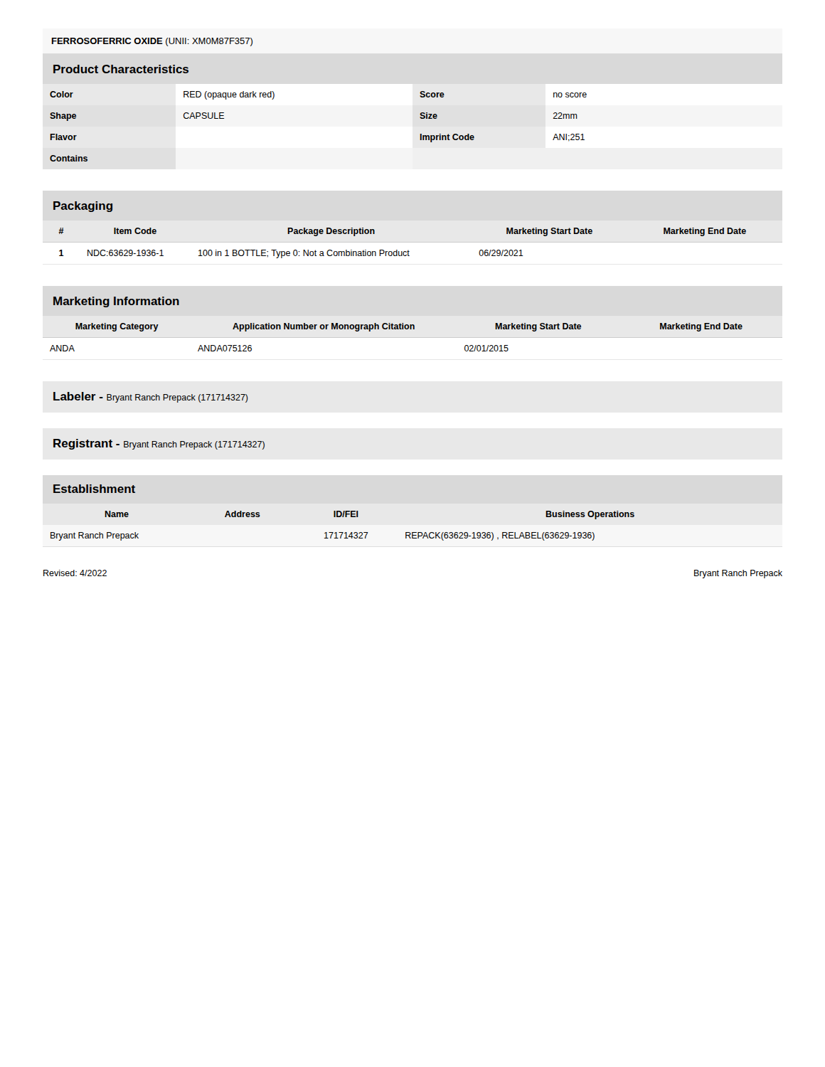FERROSOFERRIC OXIDE (UNII: XM0M87F357)
Product Characteristics
| Color | RED (opaque dark red) | Score | no score |
| Shape | CAPSULE | Size | 22mm |
| Flavor | | Imprint Code | ANI;251 |
| Contains | | |
Packaging
| # | Item Code | Package Description | Marketing Start Date | Marketing End Date |
| --- | --- | --- | --- | --- |
| 1 | NDC:63629-1936-1 | 100 in 1 BOTTLE; Type 0: Not a Combination Product | 06/29/2021 | |
Marketing Information
| Marketing Category | Application Number or Monograph Citation | Marketing Start Date | Marketing End Date |
| --- | --- | --- | --- |
| ANDA | ANDA075126 | 02/01/2015 | |
Labeler - Bryant Ranch Prepack (171714327)
Registrant - Bryant Ranch Prepack (171714327)
Establishment
| Name | Address | ID/FEI | Business Operations |
| --- | --- | --- | --- |
| Bryant Ranch Prepack | | 171714327 | REPACK(63629-1936) , RELABEL(63629-1936) |
Revised: 4/2022
Bryant Ranch Prepack